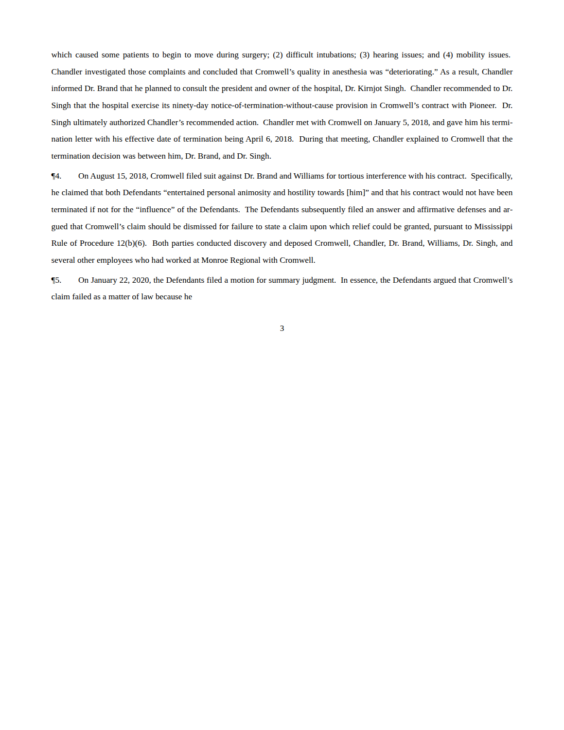which caused some patients to begin to move during surgery; (2) difficult intubations; (3) hearing issues; and (4) mobility issues. Chandler investigated those complaints and concluded that Cromwell’s quality in anesthesia was “deteriorating.” As a result, Chandler informed Dr. Brand that he planned to consult the president and owner of the hospital, Dr. Kirnjot Singh. Chandler recommended to Dr. Singh that the hospital exercise its ninety-day notice-of-termination-without-cause provision in Cromwell’s contract with Pioneer. Dr. Singh ultimately authorized Chandler’s recommended action. Chandler met with Cromwell on January 5, 2018, and gave him his termination letter with his effective date of termination being April 6, 2018. During that meeting, Chandler explained to Cromwell that the termination decision was between him, Dr. Brand, and Dr. Singh.
¶4. On August 15, 2018, Cromwell filed suit against Dr. Brand and Williams for tortious interference with his contract. Specifically, he claimed that both Defendants “entertained personal animosity and hostility towards [him]” and that his contract would not have been terminated if not for the “influence” of the Defendants. The Defendants subsequently filed an answer and affirmative defenses and argued that Cromwell’s claim should be dismissed for failure to state a claim upon which relief could be granted, pursuant to Mississippi Rule of Procedure 12(b)(6). Both parties conducted discovery and deposed Cromwell, Chandler, Dr. Brand, Williams, Dr. Singh, and several other employees who had worked at Monroe Regional with Cromwell.
¶5. On January 22, 2020, the Defendants filed a motion for summary judgment. In essence, the Defendants argued that Cromwell’s claim failed as a matter of law because he
3